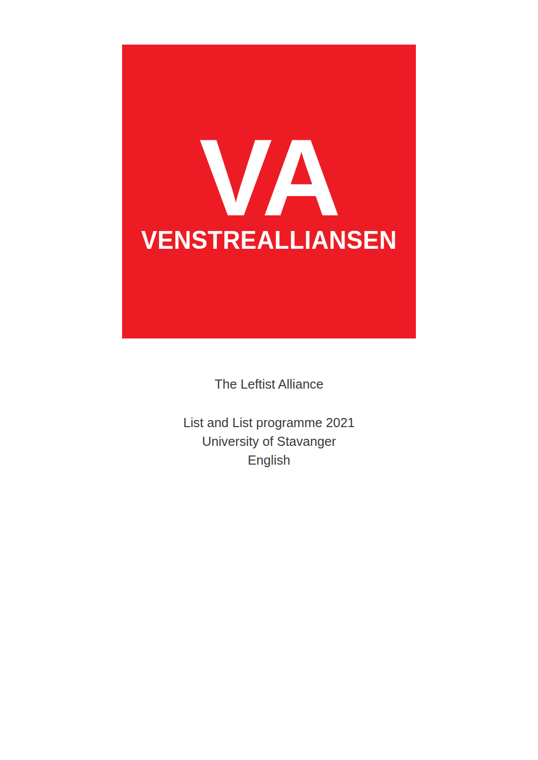VA
VENSTREALLIANSEN
The Leftist Alliance
List and List programme 2021 University of Stavanger English